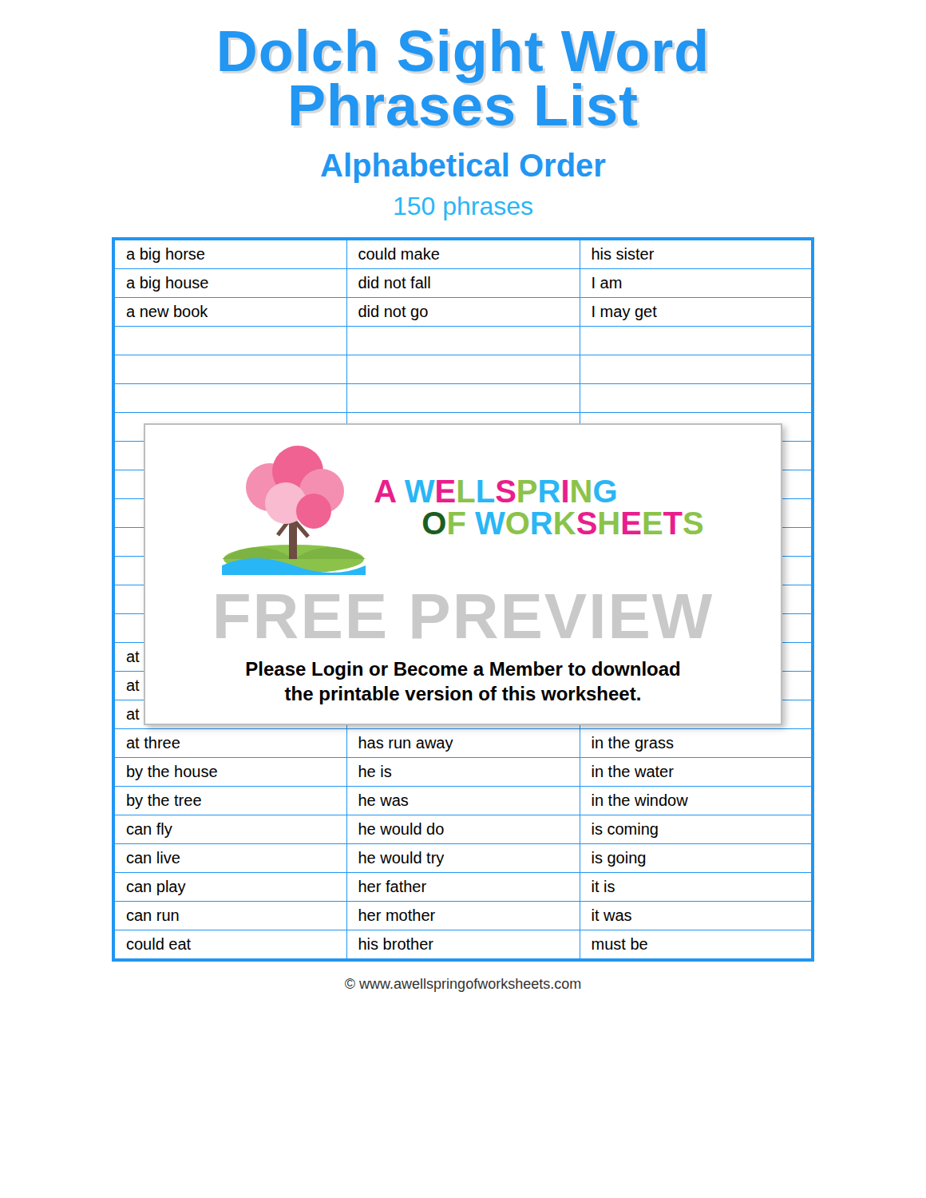Dolch Sight Word
Phrases List
Alphabetical Order
150 phrases
| a big horse | could make | his sister |
| a big house | did not fall | I am |
| a new book | did not go | I may get |
| at home | has come back | in the barn |
| at once | has found | in the box |
| at school | has made | in the garden |
| at three | has run away | in the grass |
| by the house | he is | in the water |
| by the tree | he was | in the window |
| can fly | he would do | is coming |
| can live | he would try | is going |
| can play | her father | it is |
| can run | her mother | it was |
| could eat | his brother | must be |
A WELLSPRING
OF WORKSHEETS
FREE PREVIEW
Please Login or Become a Member to download
the printable version of this worksheet.
© www.awellspringofworksheets.com